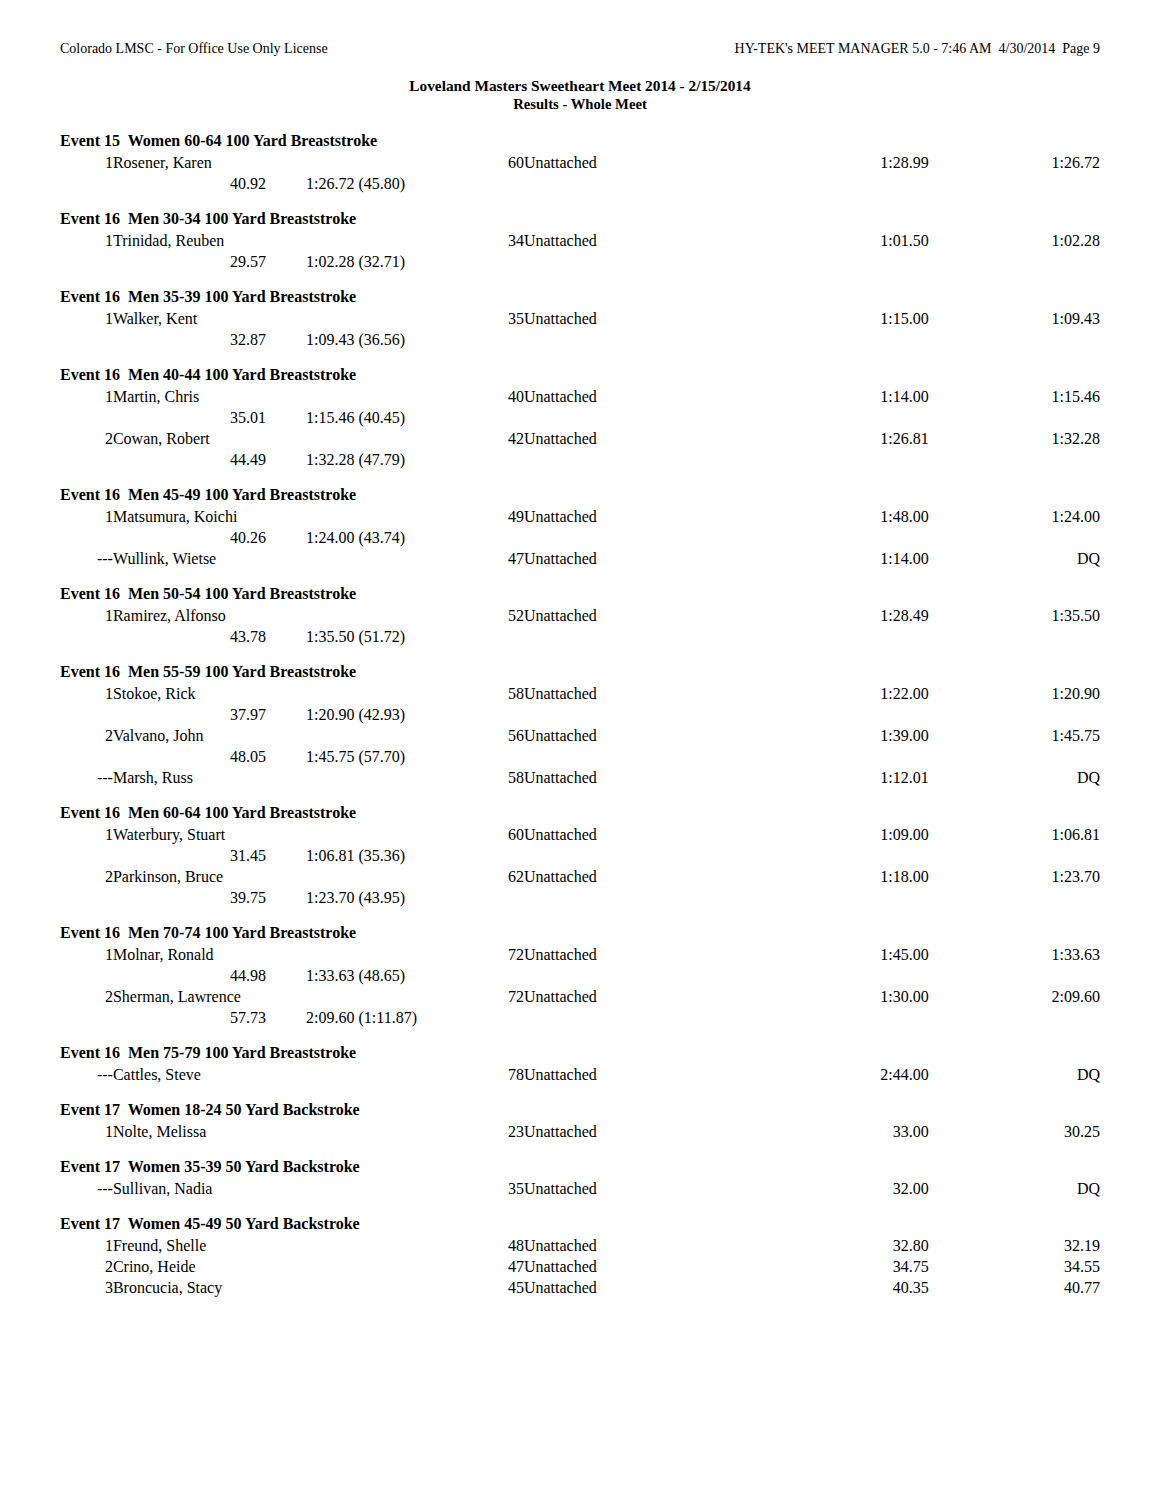Colorado LMSC - For Office Use Only License HY-TEK's MEET MANAGER 5.0 - 7:46 AM 4/30/2014 Page 9
Loveland Masters Sweetheart Meet 2014 - 2/15/2014
Results - Whole Meet
Event 15 Women 60-64 100 Yard Breaststroke
| 1 | Rosener, Karen | 60 | Unattached | 1:28.99 | 1:26.72 |
| 40.92 1:26.72 (45.80) |
Event 16 Men 30-34 100 Yard Breaststroke
| 1 | Trinidad, Reuben | 34 | Unattached | 1:01.50 | 1:02.28 |
| 29.57 1:02.28 (32.71) |
Event 16 Men 35-39 100 Yard Breaststroke
| 1 | Walker, Kent | 35 | Unattached | 1:15.00 | 1:09.43 |
| 32.87 1:09.43 (36.56) |
Event 16 Men 40-44 100 Yard Breaststroke
| 1 | Martin, Chris | 40 | Unattached | 1:14.00 | 1:15.46 |
| 35.01 1:15.46 (40.45) |
| 2 | Cowan, Robert | 42 | Unattached | 1:26.81 | 1:32.28 |
| 44.49 1:32.28 (47.79) |
Event 16 Men 45-49 100 Yard Breaststroke
| 1 | Matsumura, Koichi | 49 | Unattached | 1:48.00 | 1:24.00 |
| 40.26 1:24.00 (43.74) |
| --- | Wullink, Wietse | 47 | Unattached | 1:14.00 | DQ |
Event 16 Men 50-54 100 Yard Breaststroke
| 1 | Ramirez, Alfonso | 52 | Unattached | 1:28.49 | 1:35.50 |
| 43.78 1:35.50 (51.72) |
Event 16 Men 55-59 100 Yard Breaststroke
| 1 | Stokoe, Rick | 58 | Unattached | 1:22.00 | 1:20.90 |
| 37.97 1:20.90 (42.93) |
| 2 | Valvano, John | 56 | Unattached | 1:39.00 | 1:45.75 |
| 48.05 1:45.75 (57.70) |
| --- | Marsh, Russ | 58 | Unattached | 1:12.01 | DQ |
Event 16 Men 60-64 100 Yard Breaststroke
| 1 | Waterbury, Stuart | 60 | Unattached | 1:09.00 | 1:06.81 |
| 31.45 1:06.81 (35.36) |
| 2 | Parkinson, Bruce | 62 | Unattached | 1:18.00 | 1:23.70 |
| 39.75 1:23.70 (43.95) |
Event 16 Men 70-74 100 Yard Breaststroke
| 1 | Molnar, Ronald | 72 | Unattached | 1:45.00 | 1:33.63 |
| 44.98 1:33.63 (48.65) |
| 2 | Sherman, Lawrence | 72 | Unattached | 1:30.00 | 2:09.60 |
| 57.73 2:09.60 (1:11.87) |
Event 16 Men 75-79 100 Yard Breaststroke
| --- | Cattles, Steve | 78 | Unattached | 2:44.00 | DQ |
Event 17 Women 18-24 50 Yard Backstroke
| 1 | Nolte, Melissa | 23 | Unattached | 33.00 | 30.25 |
Event 17 Women 35-39 50 Yard Backstroke
| --- | Sullivan, Nadia | 35 | Unattached | 32.00 | DQ |
Event 17 Women 45-49 50 Yard Backstroke
| 1 | Freund, Shelle | 48 | Unattached | 32.80 | 32.19 |
| 2 | Crino, Heide | 47 | Unattached | 34.75 | 34.55 |
| 3 | Broncucia, Stacy | 45 | Unattached | 40.35 | 40.77 |